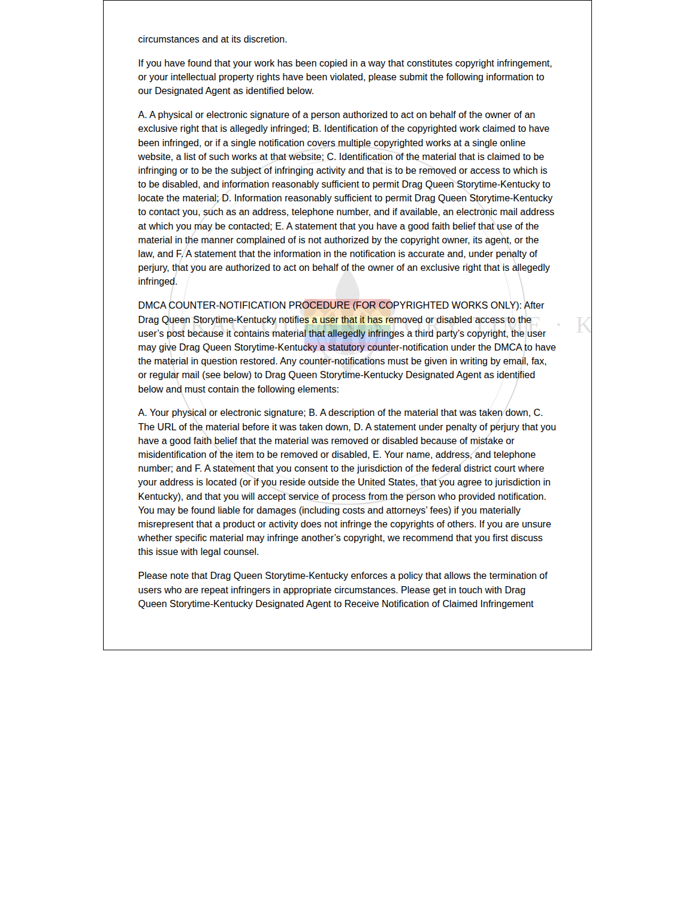⚜
DRAG QUEEN STORY TIME · KENTUCKY
circumstances and at its discretion.
If you have found that your work has been copied in a way that constitutes copyright infringement, or your intellectual property rights have been violated, please submit the following information to our Designated Agent as identified below.
A. A physical or electronic signature of a person authorized to act on behalf of the owner of an exclusive right that is allegedly infringed; B. Identification of the copyrighted work claimed to have been infringed, or if a single notification covers multiple copyrighted works at a single online website, a list of such works at that website; C. Identification of the material that is claimed to be infringing or to be the subject of infringing activity and that is to be removed or access to which is to be disabled, and information reasonably sufficient to permit Drag Queen Storytime-Kentucky to locate the material; D. Information reasonably sufficient to permit Drag Queen Storytime-Kentucky to contact you, such as an address, telephone number, and if available, an electronic mail address at which you may be contacted; E. A statement that you have a good faith belief that use of the material in the manner complained of is not authorized by the copyright owner, its agent, or the law, and F. A statement that the information in the notification is accurate and, under penalty of perjury, that you are authorized to act on behalf of the owner of an exclusive right that is allegedly infringed.
DMCA COUNTER-NOTIFICATION PROCEDURE (FOR COPYRIGHTED WORKS ONLY): After Drag Queen Storytime-Kentucky notifies a user that it has removed or disabled access to the user’s post because it contains material that allegedly infringes a third party’s copyright, the user may give Drag Queen Storytime-Kentucky a statutory counter-notification under the DMCA to have the material in question restored. Any counter-notifications must be given in writing by email, fax, or regular mail (see below) to Drag Queen Storytime-Kentucky Designated Agent as identified below and must contain the following elements:
A. Your physical or electronic signature; B. A description of the material that was taken down, C. The URL of the material before it was taken down, D. A statement under penalty of perjury that you have a good faith belief that the material was removed or disabled because of mistake or misidentification of the item to be removed or disabled, E. Your name, address, and telephone number; and F. A statement that you consent to the jurisdiction of the federal district court where your address is located (or if you reside outside the United States, that you agree to jurisdiction in Kentucky), and that you will accept service of process from the person who provided notification.
You may be found liable for damages (including costs and attorneys’ fees) if you materially misrepresent that a product or activity does not infringe the copyrights of others. If you are unsure whether specific material may infringe another’s copyright, we recommend that you first discuss this issue with legal counsel.
Please note that Drag Queen Storytime-Kentucky enforces a policy that allows the termination of users who are repeat infringers in appropriate circumstances. Please get in touch with Drag Queen Storytime-Kentucky Designated Agent to Receive Notification of Claimed Infringement